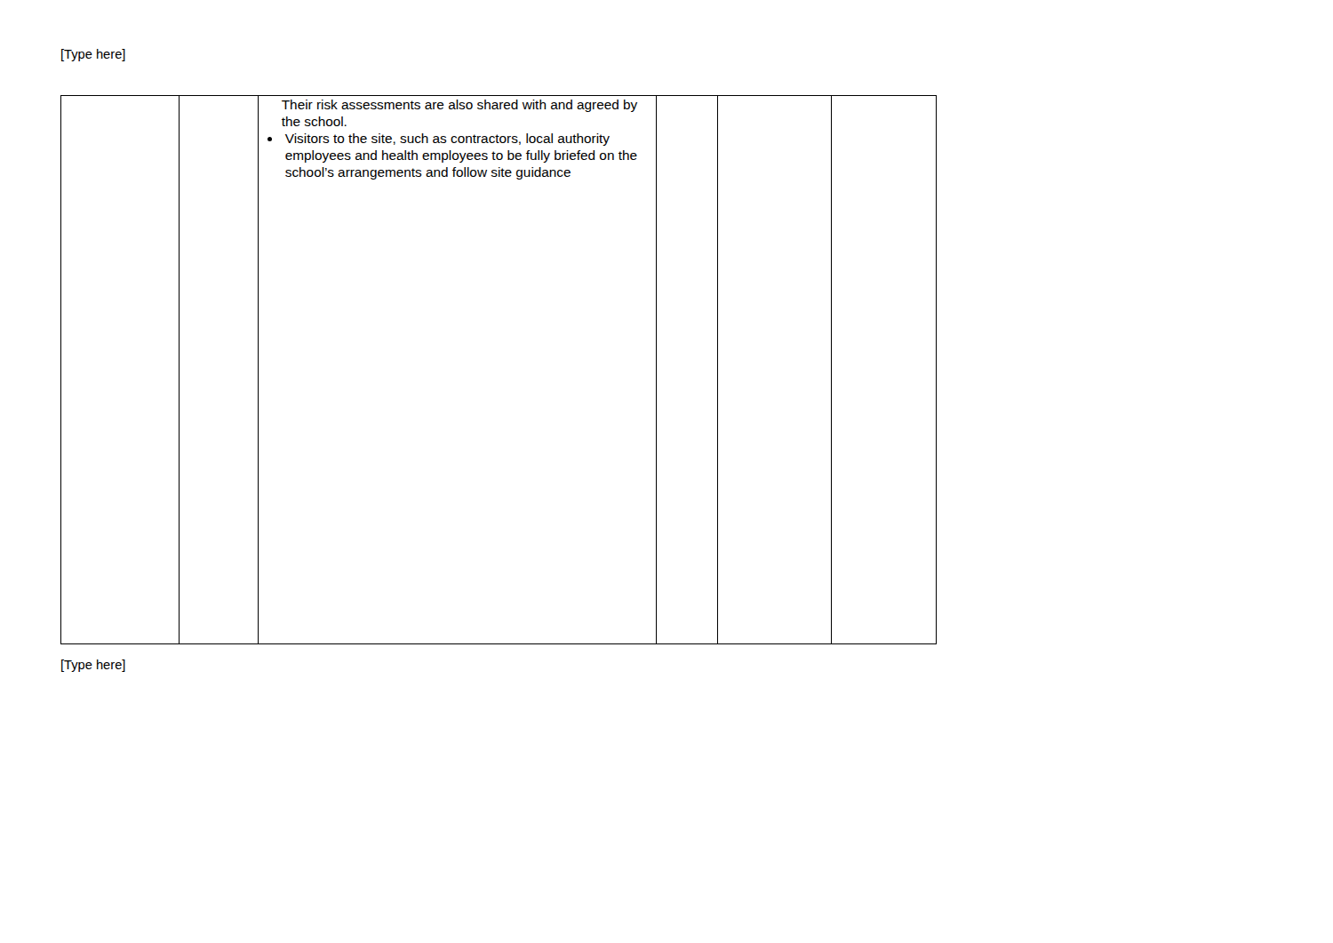[Type here]
| | | Their risk assessments are also shared with and agreed by the school. Visitors to the site, such as contractors, local authority employees and health employees to be fully briefed on the school’s arrangements and follow site guidance | | | |
[Type here]